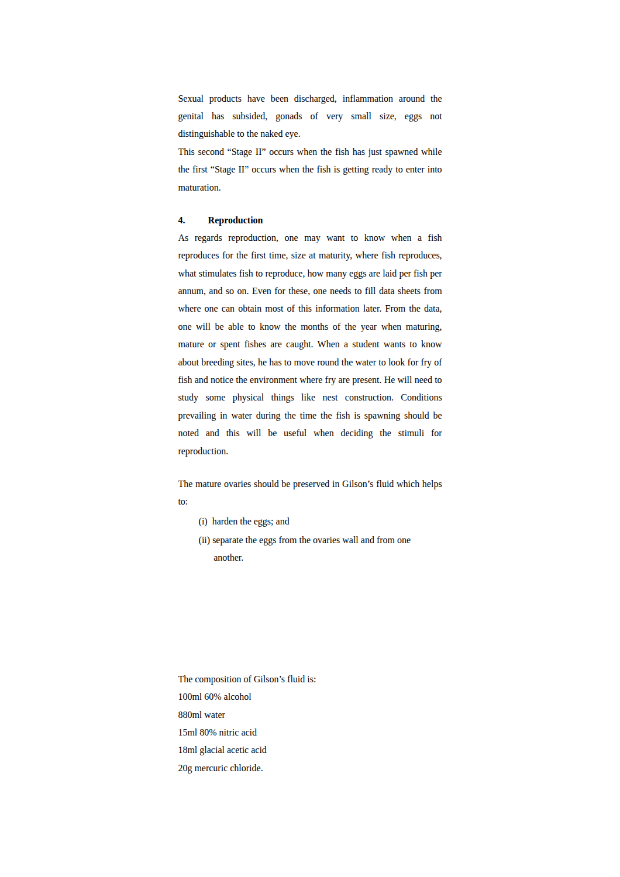Sexual products have been discharged, inflammation around the genital has subsided, gonads of very small size, eggs not distinguishable to the naked eye.
This second “Stage II” occurs when the fish has just spawned while the first “Stage II” occurs when the fish is getting ready to enter into maturation.
4. Reproduction
As regards reproduction, one may want to know when a fish reproduces for the first time, size at maturity, where fish reproduces, what stimulates fish to reproduce, how many eggs are laid per fish per annum, and so on. Even for these, one needs to fill data sheets from where one can obtain most of this information later. From the data, one will be able to know the months of the year when maturing, mature or spent fishes are caught. When a student wants to know about breeding sites, he has to move round the water to look for fry of fish and notice the environment where fry are present. He will need to study some physical things like nest construction. Conditions prevailing in water during the time the fish is spawning should be noted and this will be useful when deciding the stimuli for reproduction.
The mature ovaries should be preserved in Gilson’s fluid which helps to:
(i) harden the eggs; and
(ii) separate the eggs from the ovaries wall and from one another.
The composition of Gilson’s fluid is:
100ml 60% alcohol
880ml water
15ml 80% nitric acid
18ml glacial acetic acid
20g mercuric chloride.